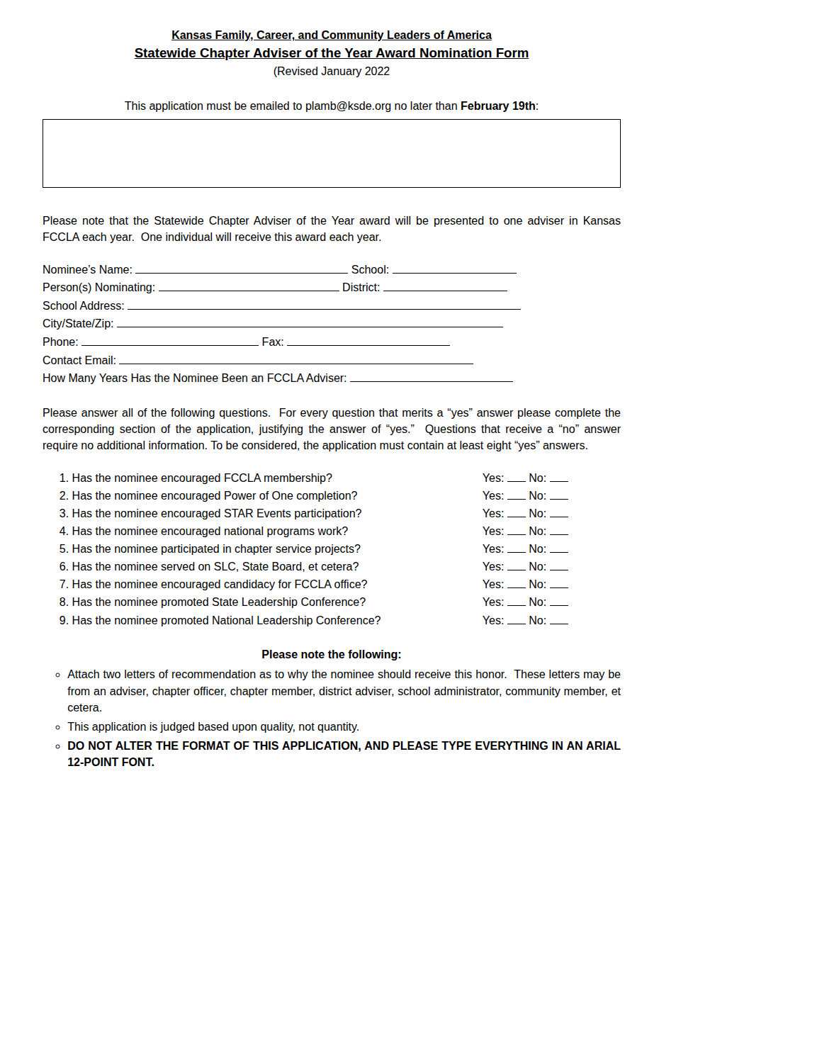Kansas Family, Career, and Community Leaders of America
Statewide Chapter Adviser of the Year Award Nomination Form
(Revised January 2022
This application must be emailed to plamb@ksde.org no later than February 19th:
Please note that the Statewide Chapter Adviser of the Year award will be presented to one adviser in Kansas FCCLA each year. One individual will receive this award each year.
Nominee’s Name: School:
Person(s) Nominating: District:
School Address:
City/State/Zip:
Phone: Fax:
Contact Email:
How Many Years Has the Nominee Been an FCCLA Adviser:
Please answer all of the following questions. For every question that merits a “yes” answer please complete the corresponding section of the application, justifying the answer of “yes.” Questions that receive a “no” answer require no additional information. To be considered, the application must contain at least eight “yes” answers.
Has the nominee encouraged FCCLA membership? Yes: No:
Has the nominee encouraged Power of One completion? Yes: No:
Has the nominee encouraged STAR Events participation? Yes: No:
Has the nominee encouraged national programs work? Yes: No:
Has the nominee participated in chapter service projects? Yes: No:
Has the nominee served on SLC, State Board, et cetera? Yes: No:
Has the nominee encouraged candidacy for FCCLA office? Yes: No:
Has the nominee promoted State Leadership Conference? Yes: No:
Has the nominee promoted National Leadership Conference? Yes: No:
Please note the following:
Attach two letters of recommendation as to why the nominee should receive this honor. These letters may be from an adviser, chapter officer, chapter member, district adviser, school administrator, community member, et cetera.
This application is judged based upon quality, not quantity.
Do not alter the format of this application, and please type everything in an Arial 12-point font.